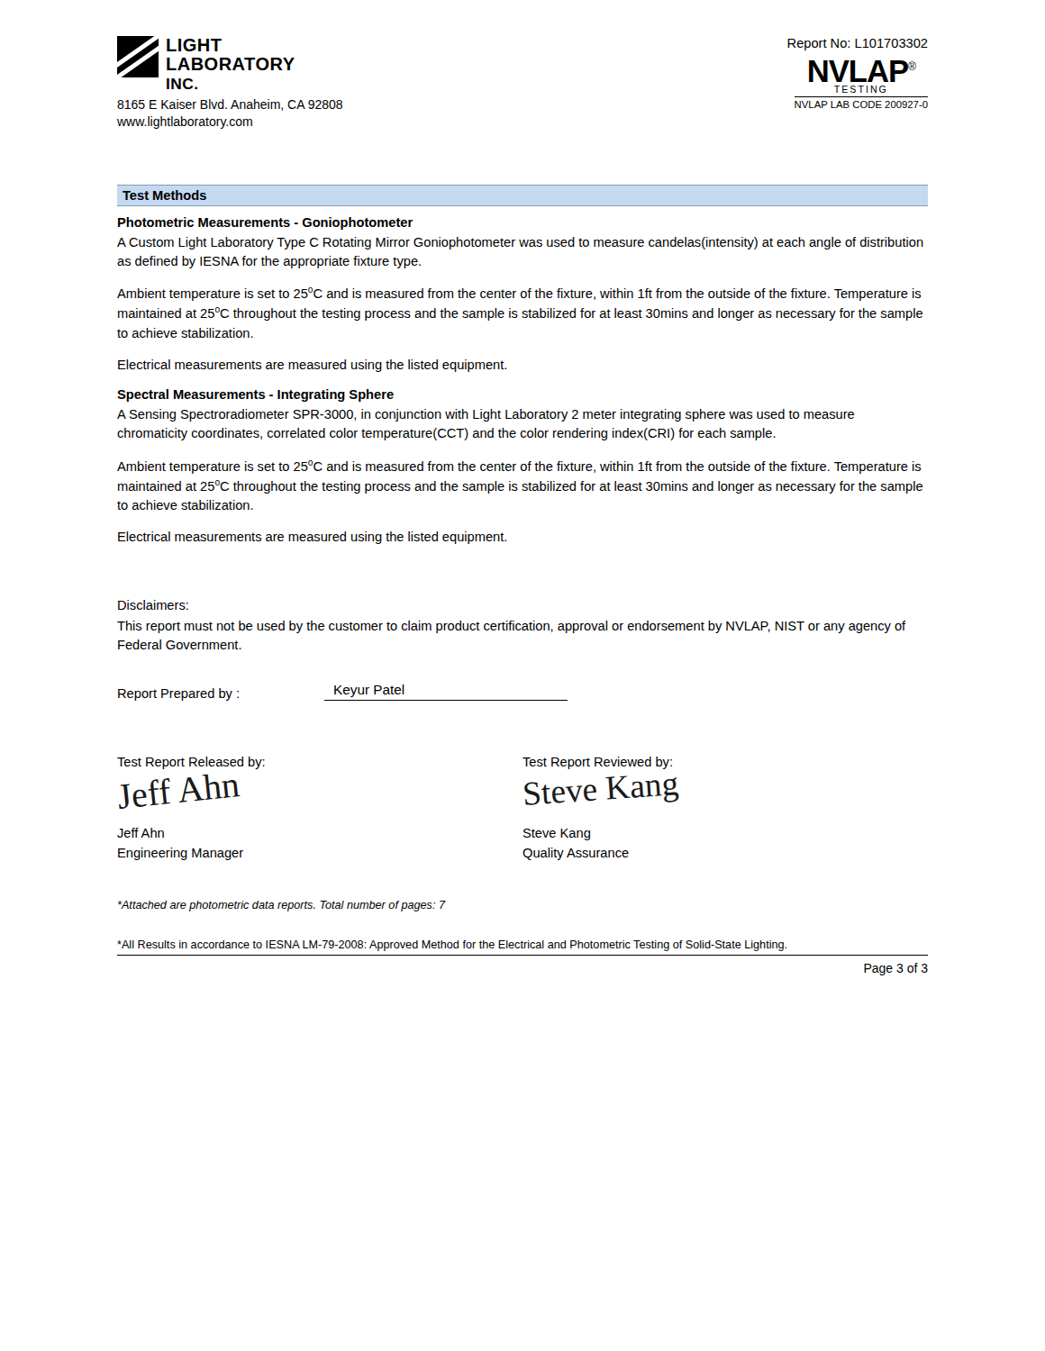LIGHT
LABORATORY
INC.
8165 E Kaiser Blvd. Anaheim, CA 92808
www.lightlaboratory.com
Report No: L101703302
NVLAP®
TESTING
NVLAP LAB CODE 200927-0
Test Methods
Photometric Measurements - Goniophotometer
A Custom Light Laboratory Type C Rotating Mirror Goniophotometer was used to measure candelas(intensity) at each angle of distribution as defined by IESNA for the appropriate fixture type.
Ambient temperature is set to 25oC and is measured from the center of the fixture, within 1ft from the outside of the fixture. Temperature is maintained at 25oC throughout the testing process and the sample is stabilized for at least 30mins and longer as necessary for the sample to achieve stabilization.
Electrical measurements are measured using the listed equipment.
Spectral Measurements - Integrating Sphere
A Sensing Spectroradiometer SPR-3000, in conjunction with Light Laboratory 2 meter integrating sphere was used to measure chromaticity coordinates, correlated color temperature(CCT) and the color rendering index(CRI) for each sample.
Ambient temperature is set to 25oC and is measured from the center of the fixture, within 1ft from the outside of the fixture. Temperature is maintained at 25oC throughout the testing process and the sample is stabilized for at least 30mins and longer as necessary for the sample to achieve stabilization.
Electrical measurements are measured using the listed equipment.
Disclaimers:
This report must not be used by the customer to claim product certification, approval or endorsement by NVLAP, NIST or any agency of Federal Government.
Report Prepared by :
Keyur Patel
| Test Report Released by: | Test Report Reviewed by: |
| Jeff Ahn | Steve Kang |
| Jeff Ahn Engineering Manager | Steve Kang Quality Assurance |
*Attached are photometric data reports. Total number of pages: 7
*All Results in accordance to IESNA LM-79-2008: Approved Method for the Electrical and Photometric Testing of Solid-State Lighting.
Page 3 of 3